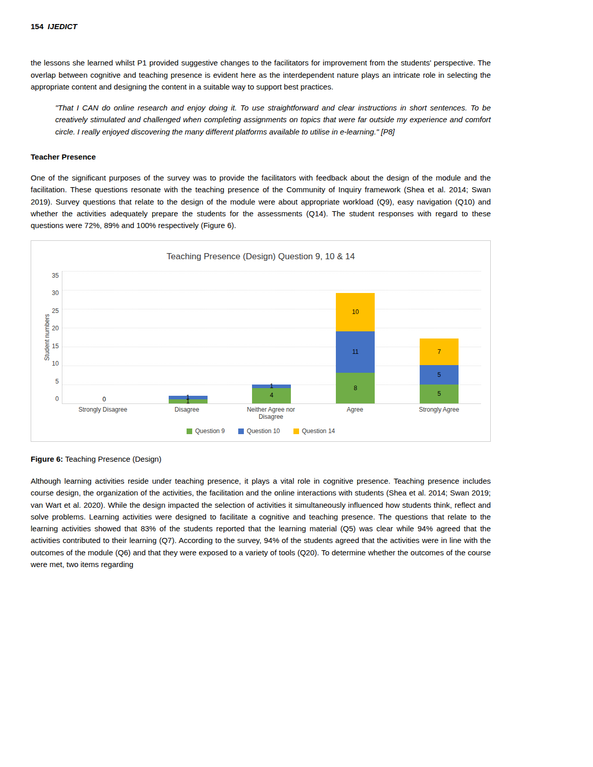154 IJEDICT
the lessons she learned whilst P1 provided suggestive changes to the facilitators for improvement from the students' perspective. The overlap between cognitive and teaching presence is evident here as the interdependent nature plays an intricate role in selecting the appropriate content and designing the content in a suitable way to support best practices.
"That I CAN do online research and enjoy doing it. To use straightforward and clear instructions in short sentences. To be creatively stimulated and challenged when completing assignments on topics that were far outside my experience and comfort circle. I really enjoyed discovering the many different platforms available to utilise in e-learning." [P8]
Teacher Presence
One of the significant purposes of the survey was to provide the facilitators with feedback about the design of the module and the facilitation. These questions resonate with the teaching presence of the Community of Inquiry framework (Shea et al. 2014; Swan 2019). Survey questions that relate to the design of the module were about appropriate workload (Q9), easy navigation (Q10) and whether the activities adequately prepare the students for the assessments (Q14). The student responses with regard to these questions were 72%, 89% and 100% respectively (Figure 6).
Teaching Presence (Design) Question 9, 10 & 14
Student numbers
35
30
25
20
15
10
5
0
0
1
1
1
4
10
11
8
7
5
5
Strongly Disagree Disagree Neither Agree nor Disagree Agree Strongly Agree
Question 9
Question 10
Question 14
Figure 6: Teaching Presence (Design)
Although learning activities reside under teaching presence, it plays a vital role in cognitive presence. Teaching presence includes course design, the organization of the activities, the facilitation and the online interactions with students (Shea et al. 2014; Swan 2019; van Wart et al. 2020). While the design impacted the selection of activities it simultaneously influenced how students think, reflect and solve problems. Learning activities were designed to facilitate a cognitive and teaching presence. The questions that relate to the learning activities showed that 83% of the students reported that the learning material (Q5) was clear while 94% agreed that the activities contributed to their learning (Q7). According to the survey, 94% of the students agreed that the activities were in line with the outcomes of the module (Q6) and that they were exposed to a variety of tools (Q20). To determine whether the outcomes of the course were met, two items regarding